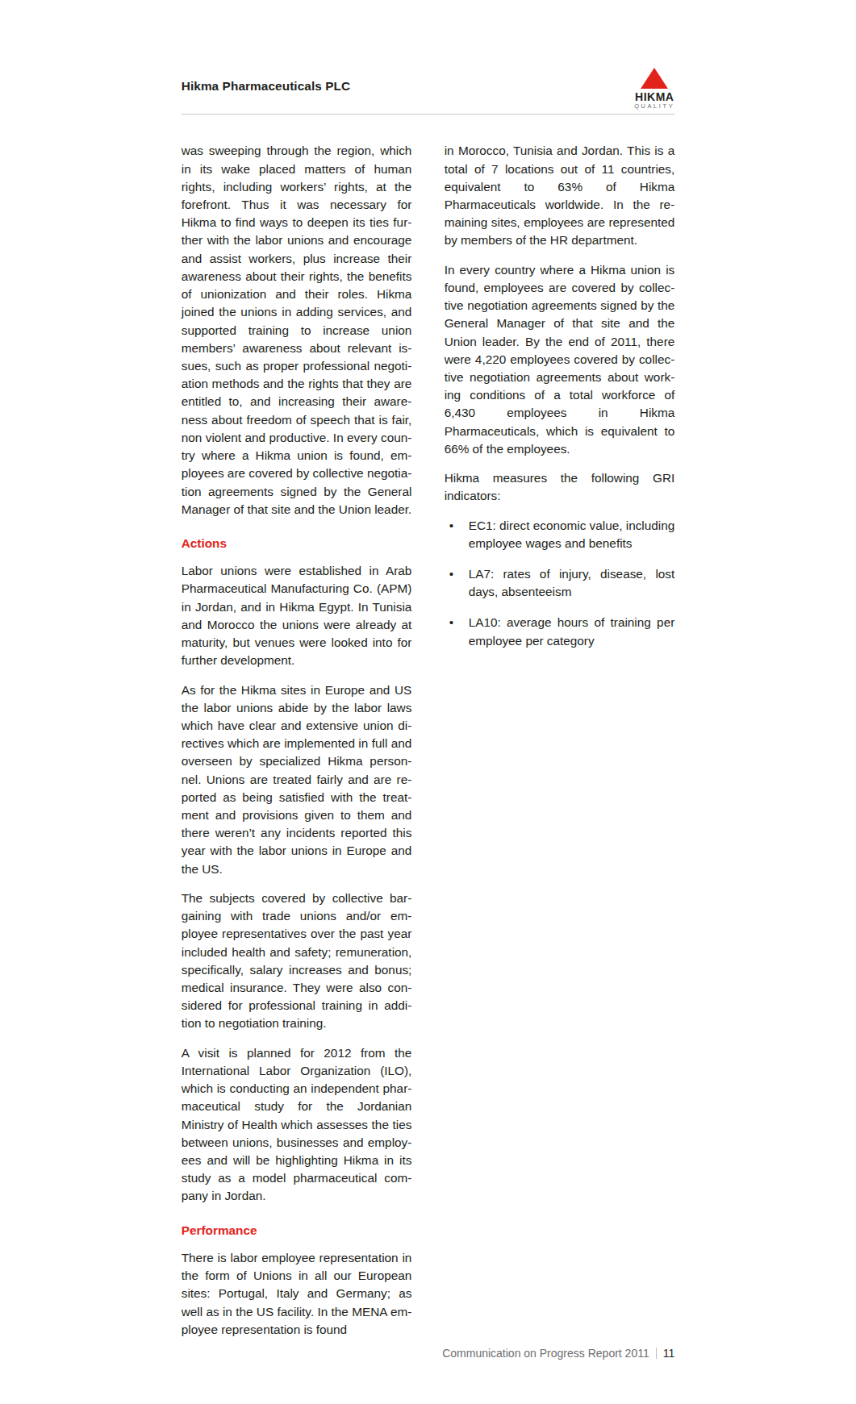Hikma Pharmaceuticals PLC
HIKMA
QUALITY
was sweeping through the region, which in its wake placed matters of human rights, including workers’ rights, at the forefront. Thus it was necessary for Hikma to find ways to deepen its ties further with the labor unions and encourage and assist workers, plus increase their awareness about their rights, the benefits of unionization and their roles. Hikma joined the unions in adding services, and supported training to increase union members’ awareness about relevant issues, such as proper professional negotiation methods and the rights that they are entitled to, and increasing their awareness about freedom of speech that is fair, non violent and productive. In every country where a Hikma union is found, employees are covered by collective negotiation agreements signed by the General Manager of that site and the Union leader.
Actions
Labor unions were established in Arab Pharmaceutical Manufacturing Co. (APM) in Jordan, and in Hikma Egypt. In Tunisia and Morocco the unions were already at maturity, but venues were looked into for further development.
As for the Hikma sites in Europe and US the labor unions abide by the labor laws which have clear and extensive union directives which are implemented in full and overseen by specialized Hikma personnel. Unions are treated fairly and are reported as being satisfied with the treatment and provisions given to them and there weren’t any incidents reported this year with the labor unions in Europe and the US.
The subjects covered by collective bargaining with trade unions and/or employee representatives over the past year included health and safety; remuneration, specifically, salary increases and bonus; medical insurance. They were also considered for professional training in addition to negotiation training.
A visit is planned for 2012 from the International Labor Organization (ILO), which is conducting an independent pharmaceutical study for the Jordanian Ministry of Health which assesses the ties between unions, businesses and employees and will be highlighting Hikma in its study as a model pharmaceutical company in Jordan.
Performance
There is labor employee representation in the form of Unions in all our European sites: Portugal, Italy and Germany; as well as in the US facility. In the MENA employee representation is found
in Morocco, Tunisia and Jordan. This is a total of 7 locations out of 11 countries, equivalent to 63% of Hikma Pharmaceuticals worldwide. In the remaining sites, employees are represented by members of the HR department.
In every country where a Hikma union is found, employees are covered by collective negotiation agreements signed by the General Manager of that site and the Union leader. By the end of 2011, there were 4,220 employees covered by collective negotiation agreements about working conditions of a total workforce of 6,430 employees in Hikma Pharmaceuticals, which is equivalent to 66% of the employees.
Hikma measures the following GRI indicators:
EC1: direct economic value, including employee wages and benefits
LA7: rates of injury, disease, lost days, absenteeism
LA10: average hours of training per employee per category
Communication on Progress Report 2011 11